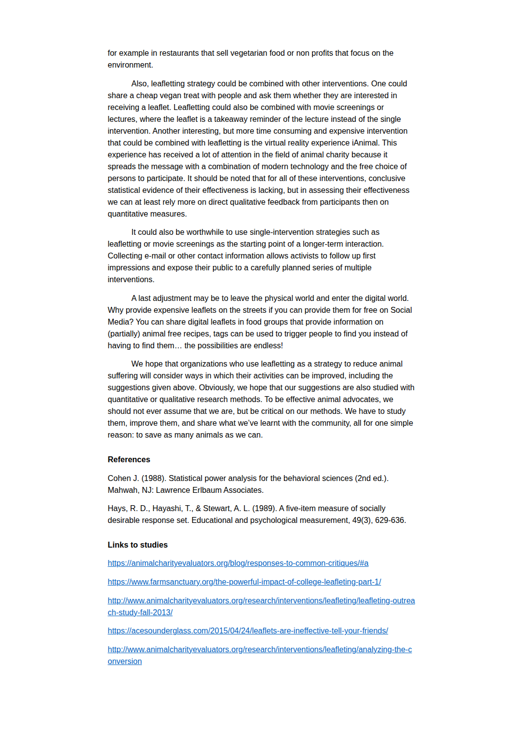for example in restaurants that sell vegetarian food or non profits that focus on the environment.
Also, leafletting strategy could be combined with other interventions. One could share a cheap vegan treat with people and ask them whether they are interested in receiving a leaflet. Leafletting could also be combined with movie screenings or lectures, where the leaflet is a takeaway reminder of the lecture instead of the single intervention. Another interesting, but more time consuming and expensive intervention that could be combined with leafletting is the virtual reality experience iAnimal. This experience has received a lot of attention in the field of animal charity because it spreads the message with a combination of modern technology and the free choice of persons to participate. It should be noted that for all of these interventions, conclusive statistical evidence of their effectiveness is lacking, but in assessing their effectiveness we can at least rely more on direct qualitative feedback from participants then on quantitative measures.
It could also be worthwhile to use single-intervention strategies such as leafletting or movie screenings as the starting point of a longer-term interaction. Collecting e-mail or other contact information allows activists to follow up first impressions and expose their public to a carefully planned series of multiple interventions.
A last adjustment may be to leave the physical world and enter the digital world. Why provide expensive leaflets on the streets if you can provide them for free on Social Media? You can share digital leaflets in food groups that provide information on (partially) animal free recipes, tags can be used to trigger people to find you instead of having to find them… the possibilities are endless!
We hope that organizations who use leafletting as a strategy to reduce animal suffering will consider ways in which their activities can be improved, including the suggestions given above. Obviously, we hope that our suggestions are also studied with quantitative or qualitative research methods. To be effective animal advocates, we should not ever assume that we are, but be critical on our methods. We have to study them, improve them, and share what we’ve learnt with the community, all for one simple reason: to save as many animals as we can.
References
Cohen J. (1988). Statistical power analysis for the behavioral sciences (2nd ed.). Mahwah, NJ: Lawrence Erlbaum Associates.
Hays, R. D., Hayashi, T., & Stewart, A. L. (1989). A five-item measure of socially desirable response set. Educational and psychological measurement, 49(3), 629-636.
Links to studies
https://animalcharityevaluators.org/blog/responses-to-common-critiques/#a
https://www.farmsanctuary.org/the-powerful-impact-of-college-leafleting-part-1/
http://www.animalcharityevaluators.org/research/interventions/leafleting/leafleting-outreach-study-fall-2013/
https://acesounderglass.com/2015/04/24/leaflets-are-ineffective-tell-your-friends/
http://www.animalcharityevaluators.org/research/interventions/leafleting/analyzing-the-conversion